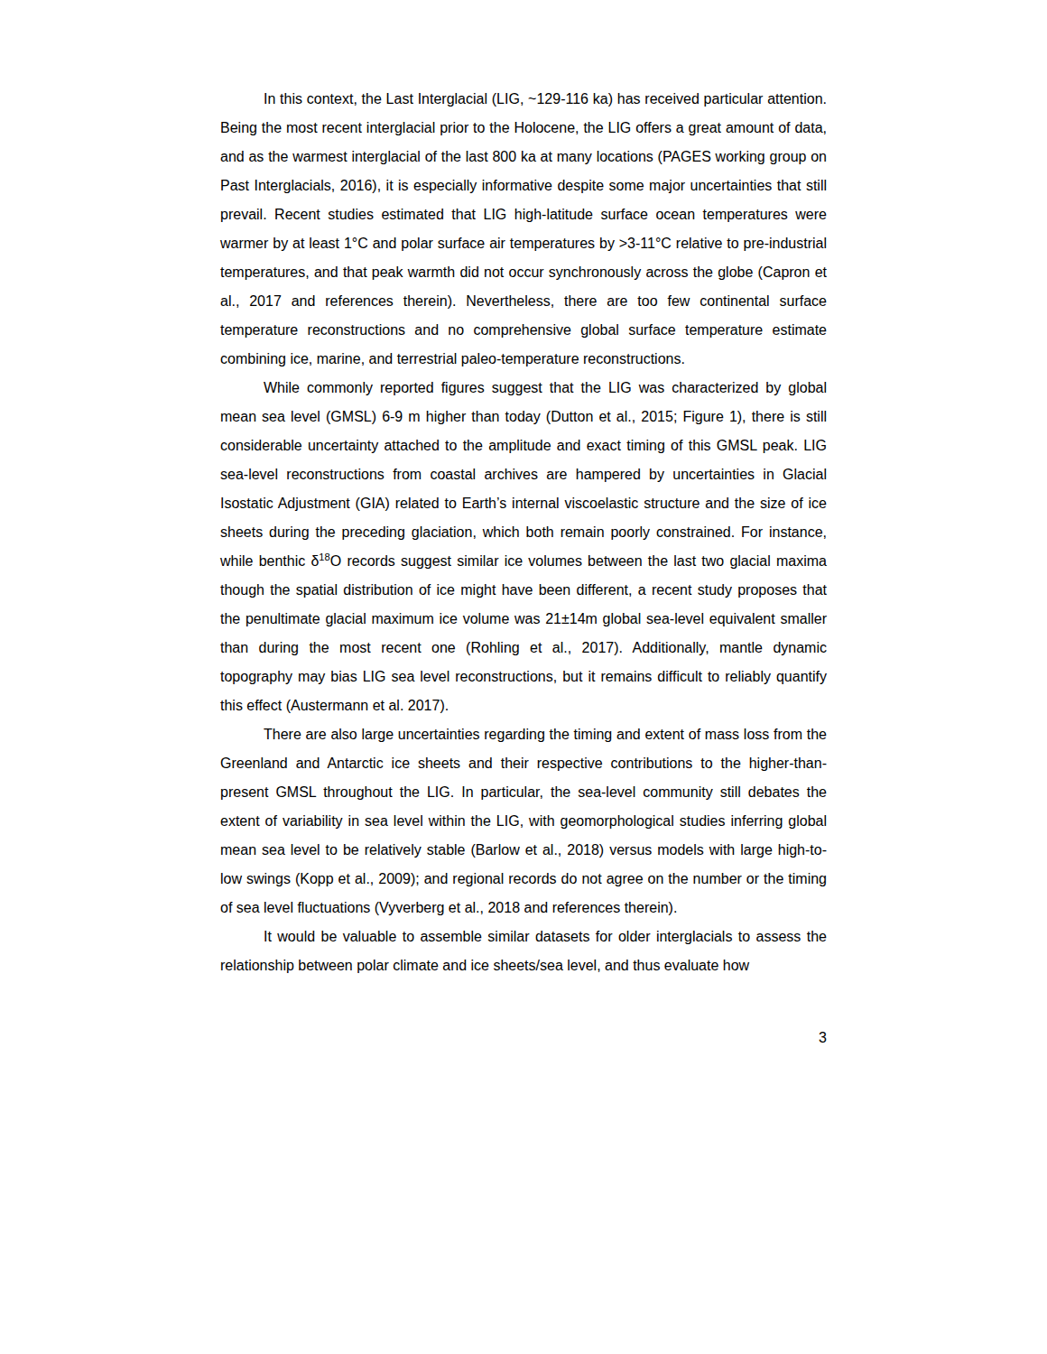In this context, the Last Interglacial (LIG, ~129-116 ka) has received particular attention. Being the most recent interglacial prior to the Holocene, the LIG offers a great amount of data, and as the warmest interglacial of the last 800 ka at many locations (PAGES working group on Past Interglacials, 2016), it is especially informative despite some major uncertainties that still prevail. Recent studies estimated that LIG high-latitude surface ocean temperatures were warmer by at least 1°C and polar surface air temperatures by >3-11°C relative to pre-industrial temperatures, and that peak warmth did not occur synchronously across the globe (Capron et al., 2017 and references therein). Nevertheless, there are too few continental surface temperature reconstructions and no comprehensive global surface temperature estimate combining ice, marine, and terrestrial paleo-temperature reconstructions.
While commonly reported figures suggest that the LIG was characterized by global mean sea level (GMSL) 6-9 m higher than today (Dutton et al., 2015; Figure 1), there is still considerable uncertainty attached to the amplitude and exact timing of this GMSL peak. LIG sea-level reconstructions from coastal archives are hampered by uncertainties in Glacial Isostatic Adjustment (GIA) related to Earth’s internal viscoelastic structure and the size of ice sheets during the preceding glaciation, which both remain poorly constrained. For instance, while benthic δ18O records suggest similar ice volumes between the last two glacial maxima though the spatial distribution of ice might have been different, a recent study proposes that the penultimate glacial maximum ice volume was 21±14m global sea-level equivalent smaller than during the most recent one (Rohling et al., 2017). Additionally, mantle dynamic topography may bias LIG sea level reconstructions, but it remains difficult to reliably quantify this effect (Austermann et al. 2017).
There are also large uncertainties regarding the timing and extent of mass loss from the Greenland and Antarctic ice sheets and their respective contributions to the higher-than-present GMSL throughout the LIG. In particular, the sea-level community still debates the extent of variability in sea level within the LIG, with geomorphological studies inferring global mean sea level to be relatively stable (Barlow et al., 2018) versus models with large high-to-low swings (Kopp et al., 2009); and regional records do not agree on the number or the timing of sea level fluctuations (Vyverberg et al., 2018 and references therein).
It would be valuable to assemble similar datasets for older interglacials to assess the relationship between polar climate and ice sheets/sea level, and thus evaluate how
3